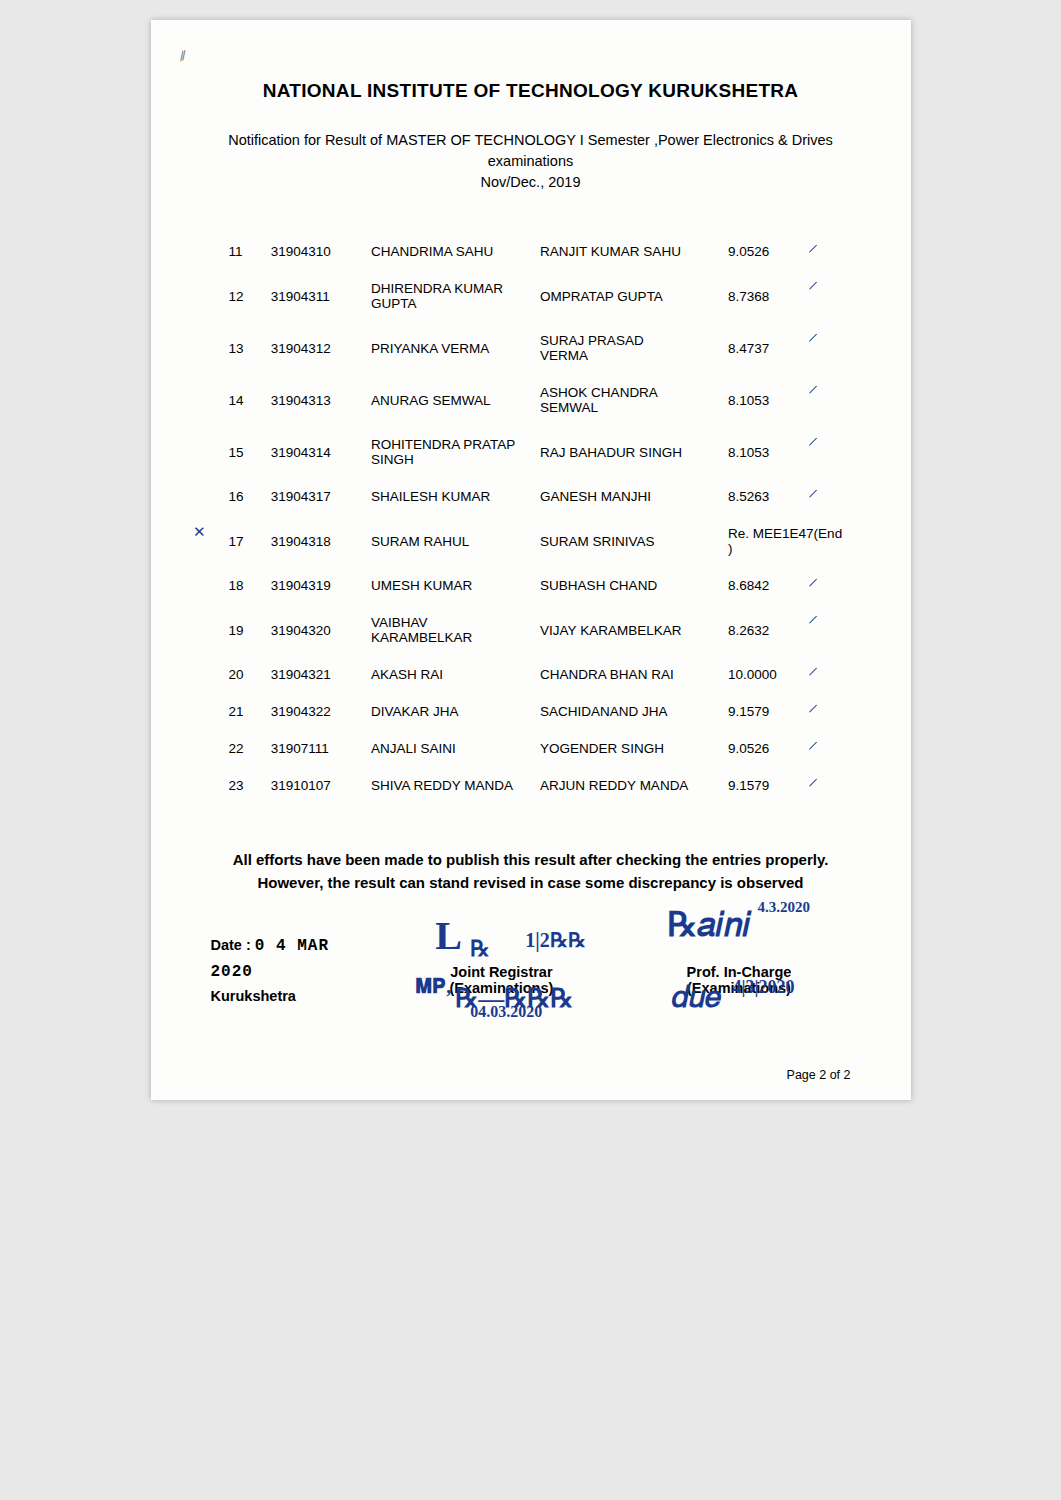⁄⁄
NATIONAL INSTITUTE OF TECHNOLOGY KURUKSHETRA
Notification for Result of MASTER OF TECHNOLOGY I Semester ,Power Electronics & Drives
examinations
Nov/Dec., 2019
| 11 | 31904310 | CHANDRIMA SAHU | RANJIT KUMAR SAHU | 9.0526 |
| 12 | 31904311 | DHIRENDRA KUMAR GUPTA | OMPRATAP GUPTA | 8.7368 |
| 13 | 31904312 | PRIYANKA VERMA | SURAJ PRASAD VERMA | 8.4737 |
| 14 | 31904313 | ANURAG SEMWAL | ASHOK CHANDRA SEMWAL | 8.1053 |
| 15 | 31904314 | ROHITENDRA PRATAP SINGH | RAJ BAHADUR SINGH | 8.1053 |
| 16 | 31904317 | SHAILESH KUMAR | GANESH MANJHI | 8.5263 |
| ✕ 17 | 31904318 | SURAM RAHUL | SURAM SRINIVAS | Re. MEE1E47(End ) |
| 18 | 31904319 | UMESH KUMAR | SUBHASH CHAND | 8.6842 |
| 19 | 31904320 | VAIBHAV KARAMBELKAR | VIJAY KARAMBELKAR | 8.2632 |
| 20 | 31904321 | AKASH RAI | CHANDRA BHAN RAI | 10.0000 |
| 21 | 31904322 | DIVAKAR JHA | SACHIDANAND JHA | 9.1579 |
| 22 | 31907111 | ANJALI SAINI | YOGENDER SINGH | 9.0526 |
| 23 | 31910107 | SHIVA REDDY MANDA | ARJUN REDDY MANDA | 9.1579 |
All efforts have been made to publish this result after checking the entries properly.
However, the result can stand revised in case some discrepancy is observed
Date : 0 4 MAR 2020
Kurukshetra
L ℞ 1|2℞℞ Joint Registrar
(Examinations) 𝐌𝐏, ℞—℞℞℞ 04.03.2020
℞𝑎𝑖𝑛𝑖 4.3.2020 Prof. In-Charge
(Examinations) 𝑑𝑢𝑒 4|3|2020
Page 2 of 2